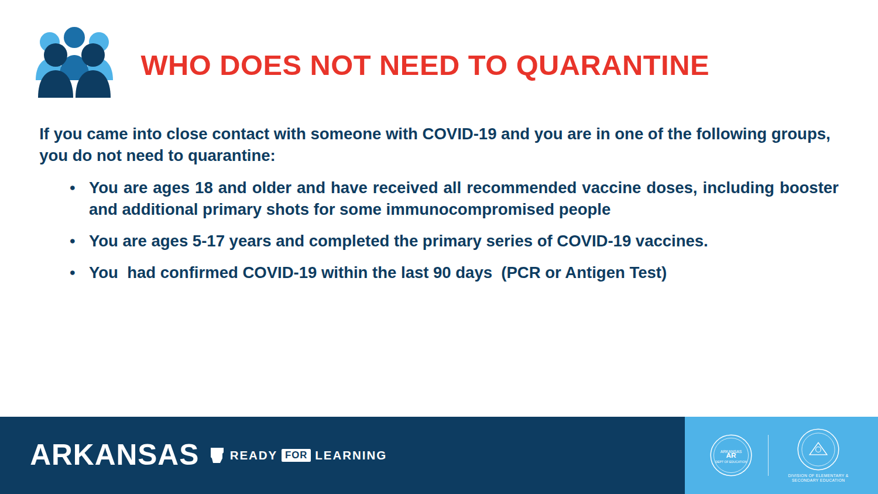WHO DOES NOT NEED TO QUARANTINE
If you came into close contact with someone with COVID-19 and you are in one of the following groups, you do not need to quarantine:
You are ages 18 and older and have received all recommended vaccine doses, including booster and additional primary shots for some immunocompromised people
You are ages 5-17 years and completed the primary series of COVID-19 vaccines.
You had confirmed COVID-19 within the last 90 days (PCR or Antigen Test)
ARKANSAS READY FOR LEARNING
ARKANSAS AR DEPT OF EDUCATION
Division of Elementary & Secondary Education